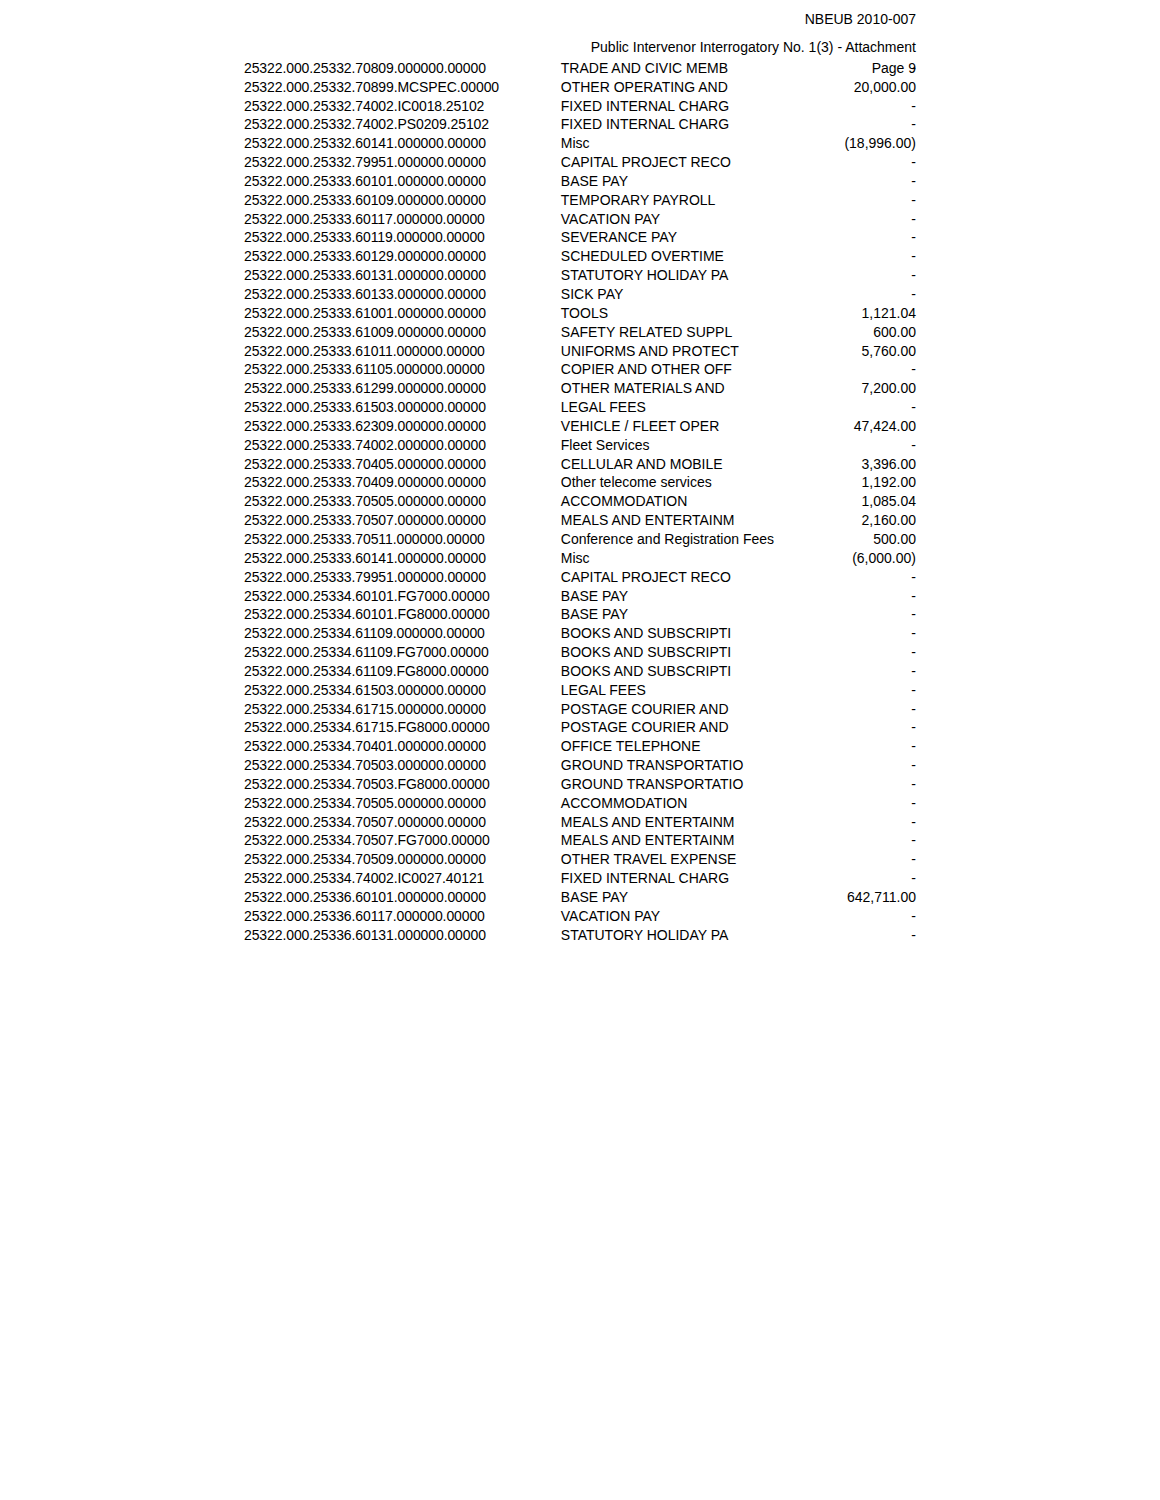NBEUB 2010-007
Public Intervenor Interrogatory No. 1(3) - Attachment
Page 9
| 25322.000.25332.70809.000000.00000 | TRADE AND CIVIC MEMB | - |
| 25322.000.25332.70899.MCSPEC.00000 | OTHER OPERATING AND | 20,000.00 |
| 25322.000.25332.74002.IC0018.25102 | FIXED INTERNAL CHARG | - |
| 25322.000.25332.74002.PS0209.25102 | FIXED INTERNAL CHARG | - |
| 25322.000.25332.60141.000000.00000 | Misc | (18,996.00) |
| 25322.000.25332.79951.000000.00000 | CAPITAL PROJECT RECO | - |
| 25322.000.25333.60101.000000.00000 | BASE PAY | - |
| 25322.000.25333.60109.000000.00000 | TEMPORARY PAYROLL | - |
| 25322.000.25333.60117.000000.00000 | VACATION PAY | - |
| 25322.000.25333.60119.000000.00000 | SEVERANCE PAY | - |
| 25322.000.25333.60129.000000.00000 | SCHEDULED OVERTIME | - |
| 25322.000.25333.60131.000000.00000 | STATUTORY HOLIDAY PA | - |
| 25322.000.25333.60133.000000.00000 | SICK PAY | - |
| 25322.000.25333.61001.000000.00000 | TOOLS | 1,121.04 |
| 25322.000.25333.61009.000000.00000 | SAFETY RELATED SUPPL | 600.00 |
| 25322.000.25333.61011.000000.00000 | UNIFORMS AND PROTECT | 5,760.00 |
| 25322.000.25333.61105.000000.00000 | COPIER AND OTHER OFF | - |
| 25322.000.25333.61299.000000.00000 | OTHER MATERIALS AND | 7,200.00 |
| 25322.000.25333.61503.000000.00000 | LEGAL FEES | - |
| 25322.000.25333.62309.000000.00000 | VEHICLE / FLEET OPER | 47,424.00 |
| 25322.000.25333.74002.000000.00000 | Fleet Services | - |
| 25322.000.25333.70405.000000.00000 | CELLULAR AND MOBILE | 3,396.00 |
| 25322.000.25333.70409.000000.00000 | Other telecome services | 1,192.00 |
| 25322.000.25333.70505.000000.00000 | ACCOMMODATION | 1,085.04 |
| 25322.000.25333.70507.000000.00000 | MEALS AND ENTERTAINM | 2,160.00 |
| 25322.000.25333.70511.000000.00000 | Conference and Registration Fees | 500.00 |
| 25322.000.25333.60141.000000.00000 | Misc | (6,000.00) |
| 25322.000.25333.79951.000000.00000 | CAPITAL PROJECT RECO | - |
| 25322.000.25334.60101.FG7000.00000 | BASE PAY | - |
| 25322.000.25334.60101.FG8000.00000 | BASE PAY | - |
| 25322.000.25334.61109.000000.00000 | BOOKS AND SUBSCRIPTI | - |
| 25322.000.25334.61109.FG7000.00000 | BOOKS AND SUBSCRIPTI | - |
| 25322.000.25334.61109.FG8000.00000 | BOOKS AND SUBSCRIPTI | - |
| 25322.000.25334.61503.000000.00000 | LEGAL FEES | - |
| 25322.000.25334.61715.000000.00000 | POSTAGE COURIER AND | - |
| 25322.000.25334.61715.FG8000.00000 | POSTAGE COURIER AND | - |
| 25322.000.25334.70401.000000.00000 | OFFICE TELEPHONE | - |
| 25322.000.25334.70503.000000.00000 | GROUND TRANSPORTATIO | - |
| 25322.000.25334.70503.FG8000.00000 | GROUND TRANSPORTATIO | - |
| 25322.000.25334.70505.000000.00000 | ACCOMMODATION | - |
| 25322.000.25334.70507.000000.00000 | MEALS AND ENTERTAINM | - |
| 25322.000.25334.70507.FG7000.00000 | MEALS AND ENTERTAINM | - |
| 25322.000.25334.70509.000000.00000 | OTHER TRAVEL EXPENSE | - |
| 25322.000.25334.74002.IC0027.40121 | FIXED INTERNAL CHARG | - |
| 25322.000.25336.60101.000000.00000 | BASE PAY | 642,711.00 |
| 25322.000.25336.60117.000000.00000 | VACATION PAY | - |
| 25322.000.25336.60131.000000.00000 | STATUTORY HOLIDAY PA | - |